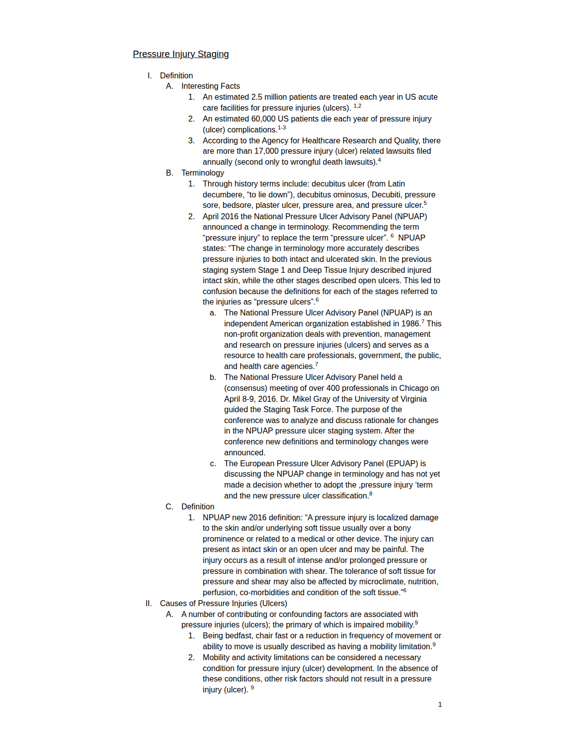Pressure Injury Staging
Definition
Interesting Facts
An estimated 2.5 million patients are treated each year in US acute care facilities for pressure injuries (ulcers). 1,2
An estimated 60,000 US patients die each year of pressure injury (ulcer) complications.1-3
According to the Agency for Healthcare Research and Quality, there are more than 17,000 pressure injury (ulcer) related lawsuits filed annually (second only to wrongful death lawsuits).4
Terminology
Through history terms include: decubitus ulcer (from Latin decumbere, “to lie down”), decubitus ominosus, Decubiti, pressure sore, bedsore, plaster ulcer, pressure area, and pressure ulcer.5
April 2016 the National Pressure Ulcer Advisory Panel (NPUAP) announced a change in terminology. Recommending the term “pressure injury” to replace the term “pressure ulcer”. 6 NPUAP states: “The change in terminology more accurately describes pressure injuries to both intact and ulcerated skin. In the previous staging system Stage 1 and Deep Tissue Injury described injured intact skin, while the other stages described open ulcers. This led to confusion because the definitions for each of the stages referred to the injuries as “pressure ulcers”.6
The National Pressure Ulcer Advisory Panel (NPUAP) is an independent American organization established in 1986.7 This non-profit organization deals with prevention, management and research on pressure injuries (ulcers) and serves as a resource to health care professionals, government, the public, and health care agencies.7
The National Pressure Ulcer Advisory Panel held a (consensus) meeting of over 400 professionals in Chicago on April 8-9, 2016. Dr. Mikel Gray of the University of Virginia guided the Staging Task Force. The purpose of the conference was to analyze and discuss rationale for changes in the NPUAP pressure ulcer staging system. After the conference new definitions and terminology changes were announced.
The European Pressure Ulcer Advisory Panel (EPUAP) is discussing the NPUAP change in terminology and has not yet made a decision whether to adopt the ,pressure injury ‘term and the new pressure ulcer classification.8
Definition
NPUAP new 2016 definition: “A pressure injury is localized damage to the skin and/or underlying soft tissue usually over a bony prominence or related to a medical or other device. The injury can present as intact skin or an open ulcer and may be painful. The injury occurs as a result of intense and/or prolonged pressure or pressure in combination with shear. The tolerance of soft tissue for pressure and shear may also be affected by microclimate, nutrition, perfusion, co-morbidities and condition of the soft tissue.”6
Causes of Pressure Injuries (Ulcers)
A number of contributing or confounding factors are associated with pressure injuries (ulcers); the primary of which is impaired mobility.9
Being bedfast, chair fast or a reduction in frequency of movement or ability to move is usually described as having a mobility limitation.9
Mobility and activity limitations can be considered a necessary condition for pressure injury (ulcer) development. In the absence of these conditions, other risk factors should not result in a pressure injury (ulcer). 9
1